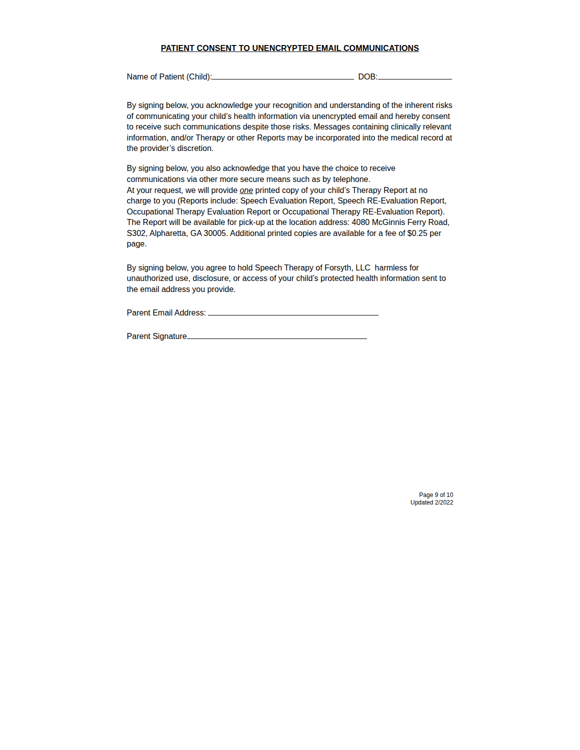PATIENT CONSENT TO UNENCRYPTED EMAIL COMMUNICATIONS
Name of Patient (Child): DOB:
By signing below, you acknowledge your recognition and understanding of the inherent risks of communicating your child’s health information via unencrypted email and hereby consent to receive such communications despite those risks. Messages containing clinically relevant information, and/or Therapy or other Reports may be incorporated into the medical record at the provider’s discretion.
By signing below, you also acknowledge that you have the choice to receive communications via other more secure means such as by telephone.
At your request, we will provide one printed copy of your child’s Therapy Report at no charge to you (Reports include: Speech Evaluation Report, Speech RE-Evaluation Report, Occupational Therapy Evaluation Report or Occupational Therapy RE-Evaluation Report).
The Report will be available for pick-up at the location address: 4080 McGinnis Ferry Road, S302, Alpharetta, GA 30005. Additional printed copies are available for a fee of $0.25 per page.
By signing below, you agree to hold Speech Therapy of Forsyth, LLC harmless for unauthorized use, disclosure, or access of your child’s protected health information sent to the email address you provide.
Parent Email Address:
Parent Signature
Page 9 of 10
Updated 2/2022